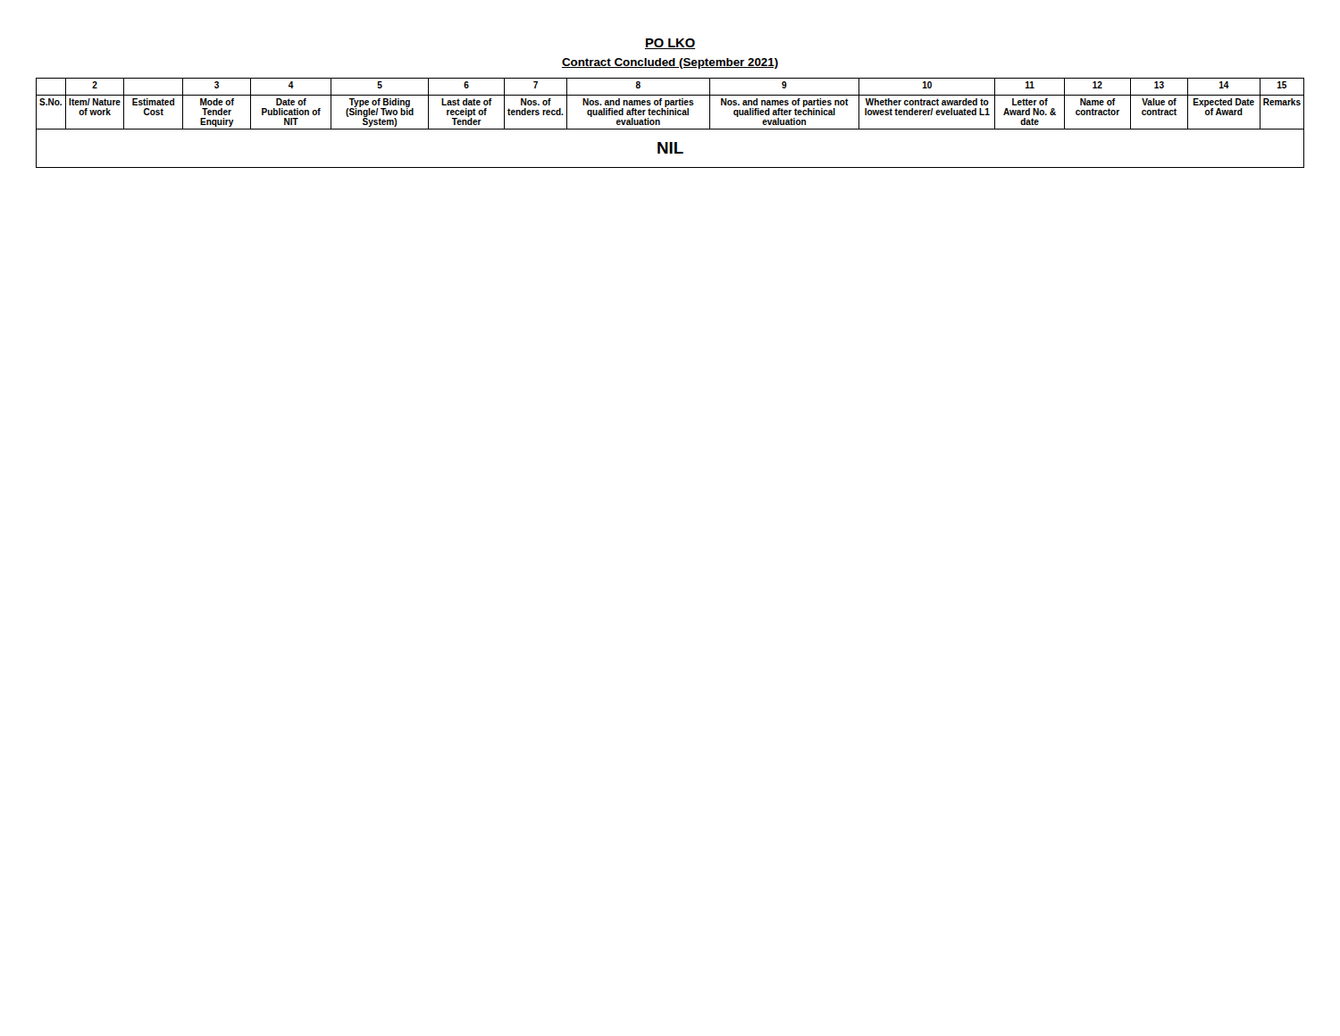PO LKO
Contract Concluded (September 2021)
| | 2 | | 3 | 4 | 5 | 6 | 7 | 8 | 9 | 10 | 11 | 12 | 13 | 14 | 15 |
| --- | --- | --- | --- | --- | --- | --- | --- | --- | --- | --- | --- | --- | --- | --- | --- |
| S.No. | Item/ Nature of work | Estimated Cost | Mode of Tender Enquiry | Date of Publication of NIT | Type of Biding (Single/ Two bid System) | Last date of receipt of Tender | Nos. of tenders recd. | Nos. and names of parties qualified after techinical evaluation | Nos. and names of parties not qualified after techinical evaluation | Whether contract awarded to lowest tenderer/ eveluated L1 | Letter of Award No. & date | Name of contractor | Value of contract | Expected Date of Award | Remarks |
| NIL |